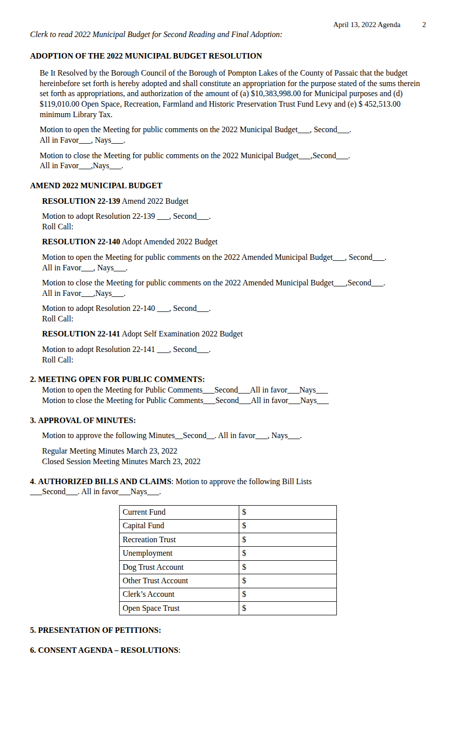April 13, 2022 Agenda 2
Clerk to read 2022 Municipal Budget for Second Reading and Final Adoption:
ADOPTION OF THE 2022 MUNICIPAL BUDGET RESOLUTION
Be It Resolved by the Borough Council of the Borough of Pompton Lakes of the County of Passaic that the budget hereinbefore set forth is hereby adopted and shall constitute an appropriation for the purpose stated of the sums therein set forth as appropriations, and authorization of the amount of (a) $10,383,998.00 for Municipal purposes and (d) $119,010.00 Open Space, Recreation, Farmland and Historic Preservation Trust Fund Levy and (e) $ 452,513.00 minimum Library Tax.
Motion to open the Meeting for public comments on the 2022 Municipal Budget___, Second___.
All in Favor___, Nays___.
Motion to close the Meeting for public comments on the 2022 Municipal Budget___,Second___.
All in Favor___,Nays___.
AMEND 2022 MUNICIPAL BUDGET
RESOLUTION 22-139 Amend 2022 Budget
Motion to adopt Resolution 22-139 ___, Second___.
Roll Call:
RESOLUTION 22-140 Adopt Amended 2022 Budget
Motion to open the Meeting for public comments on the 2022 Amended Municipal Budget___, Second___.
All in Favor___, Nays___.
Motion to close the Meeting for public comments on the 2022 Amended Municipal Budget___,Second___.
All in Favor___,Nays___.
Motion to adopt Resolution 22-140 ___, Second___.
Roll Call:
RESOLUTION 22-141 Adopt Self Examination 2022 Budget
Motion to adopt Resolution 22-141 ___, Second___.
Roll Call:
2. MEETING OPEN FOR PUBLIC COMMENTS:
Motion to open the Meeting for Public Comments___Second___All in favor___Nays___
Motion to close the Meeting for Public Comments___Second___All in favor___Nays___
3. APPROVAL OF MINUTES:
Motion to approve the following Minutes__Second__. All in favor___, Nays___.
Regular Meeting Minutes March 23, 2022
Closed Session Meeting Minutes March 23, 2022
4. AUTHORIZED BILLS AND CLAIMS: Motion to approve the following Bill Lists
___Second___. All in favor___Nays___.
| Current Fund | $ |
| Capital Fund | $ |
| Recreation Trust | $ |
| Unemployment | $ |
| Dog Trust Account | $ |
| Other Trust Account | $ |
| Clerk’s Account | $ |
| Open Space Trust | $ |
5. PRESENTATION OF PETITIONS:
6. CONSENT AGENDA – RESOLUTIONS: